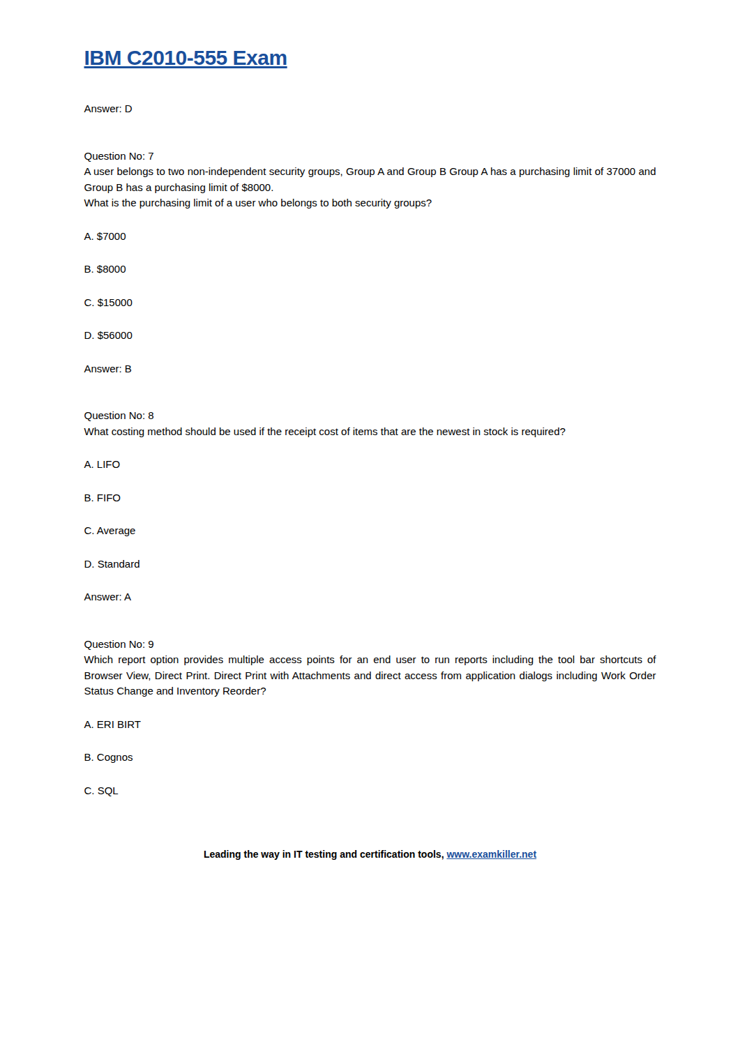IBM C2010-555 Exam
Answer: D
Question No: 7
A user belongs to two non-independent security groups, Group A and Group B Group A has a purchasing limit of 37000 and Group B has a purchasing limit of $8000.
What is the purchasing limit of a user who belongs to both security groups?
A. $7000
B. $8000
C. $15000
D. $56000
Answer: B
Question No: 8
What costing method should be used if the receipt cost of items that are the newest in stock is required?
A. LIFO
B. FIFO
C. Average
D. Standard
Answer: A
Question No: 9
Which report option provides multiple access points for an end user to run reports including the tool bar shortcuts of Browser View, Direct Print. Direct Print with Attachments and direct access from application dialogs including Work Order Status Change and Inventory Reorder?
A. ERI BIRT
B. Cognos
C. SQL
Leading the way in IT testing and certification tools, www.examkiller.net